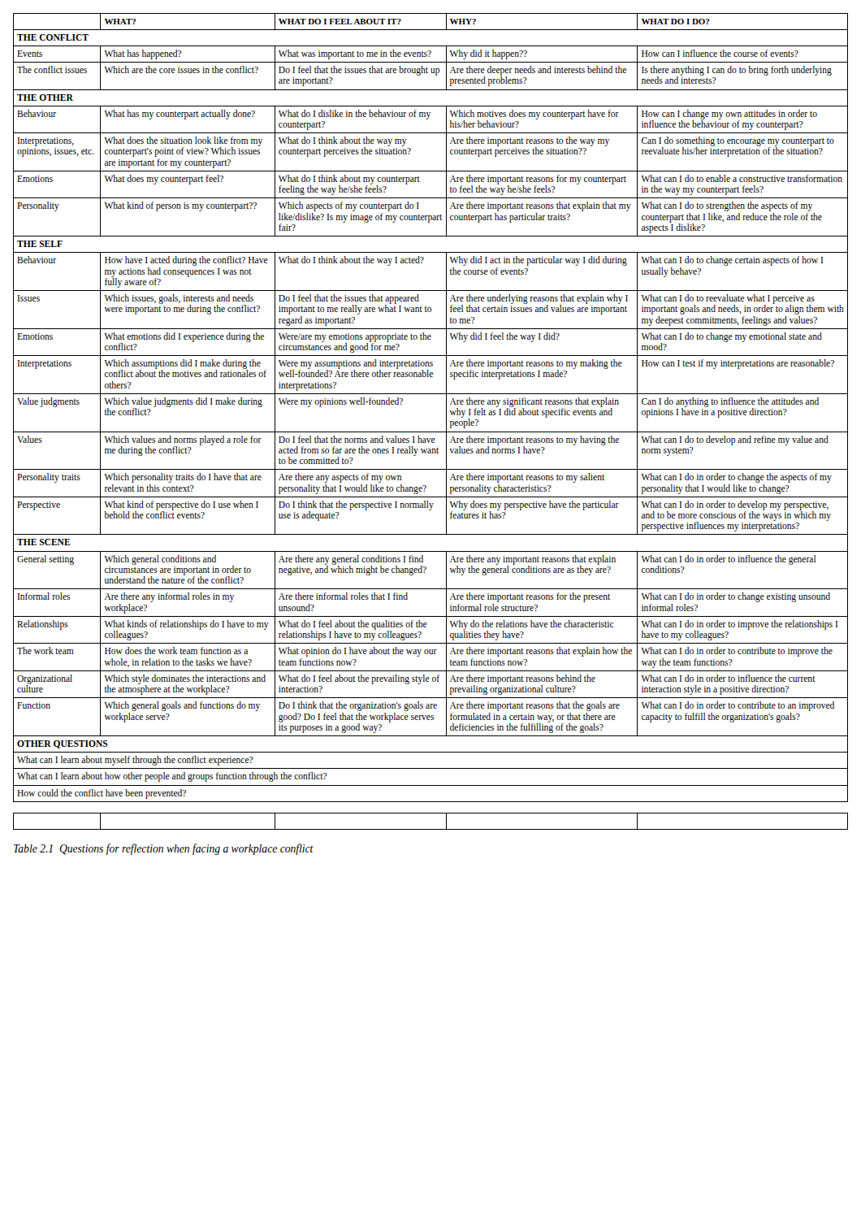| | WHAT? | WHAT DO I FEEL ABOUT IT? | WHY? | WHAT DO I DO? |
| --- | --- | --- | --- | --- |
| THE CONFLICT |
| Events | What has happened? | What was important to me in the events? | Why did it happen?? | How can I influence the course of events? |
| The conflict issues | Which are the core issues in the conflict? | Do I feel that the issues that are brought up are important? | Are there deeper needs and interests behind the presented problems? | Is there anything I can do to bring forth underlying needs and interests? |
| THE OTHER |
| Behaviour | What has my counterpart actually done? | What do I dislike in the behaviour of my counterpart? | Which motives does my counterpart have for his/her behaviour? | How can I change my own attitudes in order to influence the behaviour of my counterpart? |
| Interpretations, opinions, issues, etc. | What does the situation look like from my counterpart's point of view? Which issues are important for my counterpart? | What do I think about the way my counterpart perceives the situation? | Are there important reasons to the way my counterpart perceives the situation?? | Can I do something to encourage my counterpart to reevaluate his/her interpretation of the situation? |
| Emotions | What does my counterpart feel? | What do I think about my counterpart feeling the way he/she feels? | Are there important reasons for my counterpart to feel the way he/she feels? | What can I do to enable a constructive transformation in the way my counterpart feels? |
| Personality | What kind of person is my counterpart?? | Which aspects of my counterpart do I like/dislike? Is my image of my counterpart fair? | Are there important reasons that explain that my counterpart has particular traits? | What can I do to strengthen the aspects of my counterpart that I like, and reduce the role of the aspects I dislike? |
| THE SELF |
| Behaviour | How have I acted during the conflict? Have my actions had consequences I was not fully aware of? | What do I think about the way I acted? | Why did I act in the particular way I did during the course of events? | What can I do to change certain aspects of how I usually behave? |
| Issues | Which issues, goals, interests and needs were important to me during the conflict? | Do I feel that the issues that appeared important to me really are what I want to regard as important? | Are there underlying reasons that explain why I feel that certain issues and values are important to me? | What can I do to reevaluate what I perceive as important goals and needs, in order to align them with my deepest commitments, feelings and values? |
| Emotions | What emotions did I experience during the conflict? | Were/are my emotions appropriate to the circumstances and good for me? | Why did I feel the way I did? | What can I do to change my emotional state and mood? |
| Interpretations | Which assumptions did I make during the conflict about the motives and rationales of others? | Were my assumptions and interpretations well-founded? Are there other reasonable interpretations? | Are there important reasons to my making the specific interpretations I made? | How can I test if my interpretations are reasonable? |
| Value judgments | Which value judgments did I make during the conflict? | Were my opinions well-founded? | Are there any significant reasons that explain why I felt as I did about specific events and people? | Can I do anything to influence the attitudes and opinions I have in a positive direction? |
| Values | Which values and norms played a role for me during the conflict? | Do I feel that the norms and values I have acted from so far are the ones I really want to be committed to? | Are there important reasons to my having the values and norms I have? | What can I do to develop and refine my value and norm system? |
| Personality traits | Which personality traits do I have that are relevant in this context? | Are there any aspects of my own personality that I would like to change? | Are there important reasons to my salient personality characteristics? | What can I do in order to change the aspects of my personality that I would like to change? |
| Perspective | What kind of perspective do I use when I behold the conflict events? | Do I think that the perspective I normally use is adequate? | Why does my perspective have the particular features it has? | What can I do in order to develop my perspective, and to be more conscious of the ways in which my perspective influences my interpretations? |
| THE SCENE |
| General setting | Which general conditions and circumstances are important in order to understand the nature of the conflict? | Are there any general conditions I find negative, and which might be changed? | Are there any important reasons that explain why the general conditions are as they are? | What can I do in order to influence the general conditions? |
| Informal roles | Are there any informal roles in my workplace? | Are there informal roles that I find unsound? | Are there important reasons for the present informal role structure? | What can I do in order to change existing unsound informal roles? |
| Relationships | What kinds of relationships do I have to my colleagues? | What do I feel about the qualities of the relationships I have to my colleagues? | Why do the relations have the characteristic qualities they have? | What can I do in order to improve the relationships I have to my colleagues? |
| The work team | How does the work team function as a whole, in relation to the tasks we have? | What opinion do I have about the way our team functions now? | Are there important reasons that explain how the team functions now? | What can I do in order to contribute to improve the way the team functions? |
| Organizational culture | Which style dominates the interactions and the atmosphere at the workplace? | What do I feel about the prevailing style of interaction? | Are there important reasons behind the prevailing organizational culture? | What can I do in order to influence the current interaction style in a positive direction? |
| Function | Which general goals and functions do my workplace serve? | Do I think that the organization's goals are good? Do I feel that the workplace serves its purposes in a good way? | Are there important reasons that the goals are formulated in a certain way, or that there are deficiencies in the fulfilling of the goals? | What can I do in order to contribute to an improved capacity to fulfill the organization's goals? |
| Other questions |
| What can I learn about myself through the conflict experience? |
| What can I learn about how other people and groups function through the conflict? |
| How could the conflict have been prevented? |
Table 2.1 Questions for reflection when facing a workplace conflict